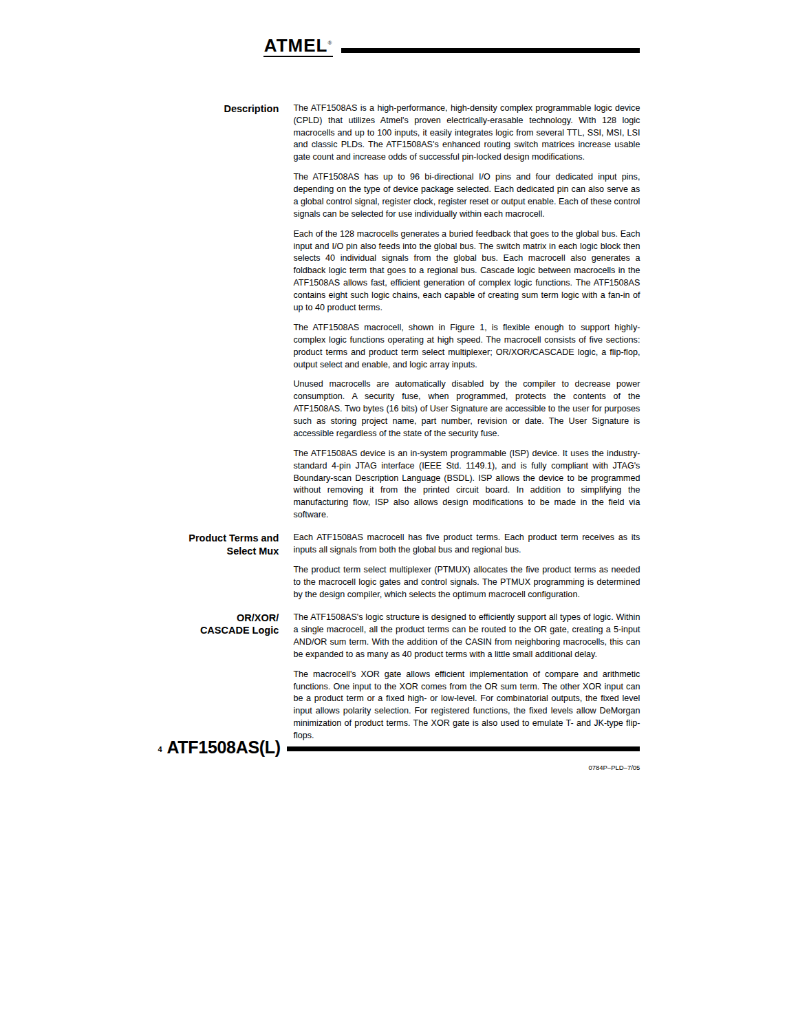ATMEL®
Description
The ATF1508AS is a high-performance, high-density complex programmable logic device (CPLD) that utilizes Atmel's proven electrically-erasable technology. With 128 logic macrocells and up to 100 inputs, it easily integrates logic from several TTL, SSI, MSI, LSI and classic PLDs. The ATF1508AS's enhanced routing switch matrices increase usable gate count and increase odds of successful pin-locked design modifications.
The ATF1508AS has up to 96 bi-directional I/O pins and four dedicated input pins, depending on the type of device package selected. Each dedicated pin can also serve as a global control signal, register clock, register reset or output enable. Each of these control signals can be selected for use individually within each macrocell.
Each of the 128 macrocells generates a buried feedback that goes to the global bus. Each input and I/O pin also feeds into the global bus. The switch matrix in each logic block then selects 40 individual signals from the global bus. Each macrocell also generates a foldback logic term that goes to a regional bus. Cascade logic between macrocells in the ATF1508AS allows fast, efficient generation of complex logic functions. The ATF1508AS contains eight such logic chains, each capable of creating sum term logic with a fan-in of up to 40 product terms.
The ATF1508AS macrocell, shown in Figure 1, is flexible enough to support highly-complex logic functions operating at high speed. The macrocell consists of five sections: product terms and product term select multiplexer; OR/XOR/CASCADE logic, a flip-flop, output select and enable, and logic array inputs.
Unused macrocells are automatically disabled by the compiler to decrease power consumption. A security fuse, when programmed, protects the contents of the ATF1508AS. Two bytes (16 bits) of User Signature are accessible to the user for purposes such as storing project name, part number, revision or date. The User Signature is accessible regardless of the state of the security fuse.
The ATF1508AS device is an in-system programmable (ISP) device. It uses the industry-standard 4-pin JTAG interface (IEEE Std. 1149.1), and is fully compliant with JTAG's Boundary-scan Description Language (BSDL). ISP allows the device to be programmed without removing it from the printed circuit board. In addition to simplifying the manufacturing flow, ISP also allows design modifications to be made in the field via software.
Product Terms and
Select Mux
Each ATF1508AS macrocell has five product terms. Each product term receives as its inputs all signals from both the global bus and regional bus.
The product term select multiplexer (PTMUX) allocates the five product terms as needed to the macrocell logic gates and control signals. The PTMUX programming is determined by the design compiler, which selects the optimum macrocell configuration.
OR/XOR/
CASCADE Logic
The ATF1508AS's logic structure is designed to efficiently support all types of logic. Within a single macrocell, all the product terms can be routed to the OR gate, creating a 5-input AND/OR sum term. With the addition of the CASIN from neighboring macrocells, this can be expanded to as many as 40 product terms with a little small additional delay.
The macrocell's XOR gate allows efficient implementation of compare and arithmetic functions. One input to the XOR comes from the OR sum term. The other XOR input can be a product term or a fixed high- or low-level. For combinatorial outputs, the fixed level input allows polarity selection. For registered functions, the fixed levels allow DeMorgan minimization of product terms. The XOR gate is also used to emulate T- and JK-type flip-flops.
4 ATF1508AS(L)
0784P–PLD–7/05